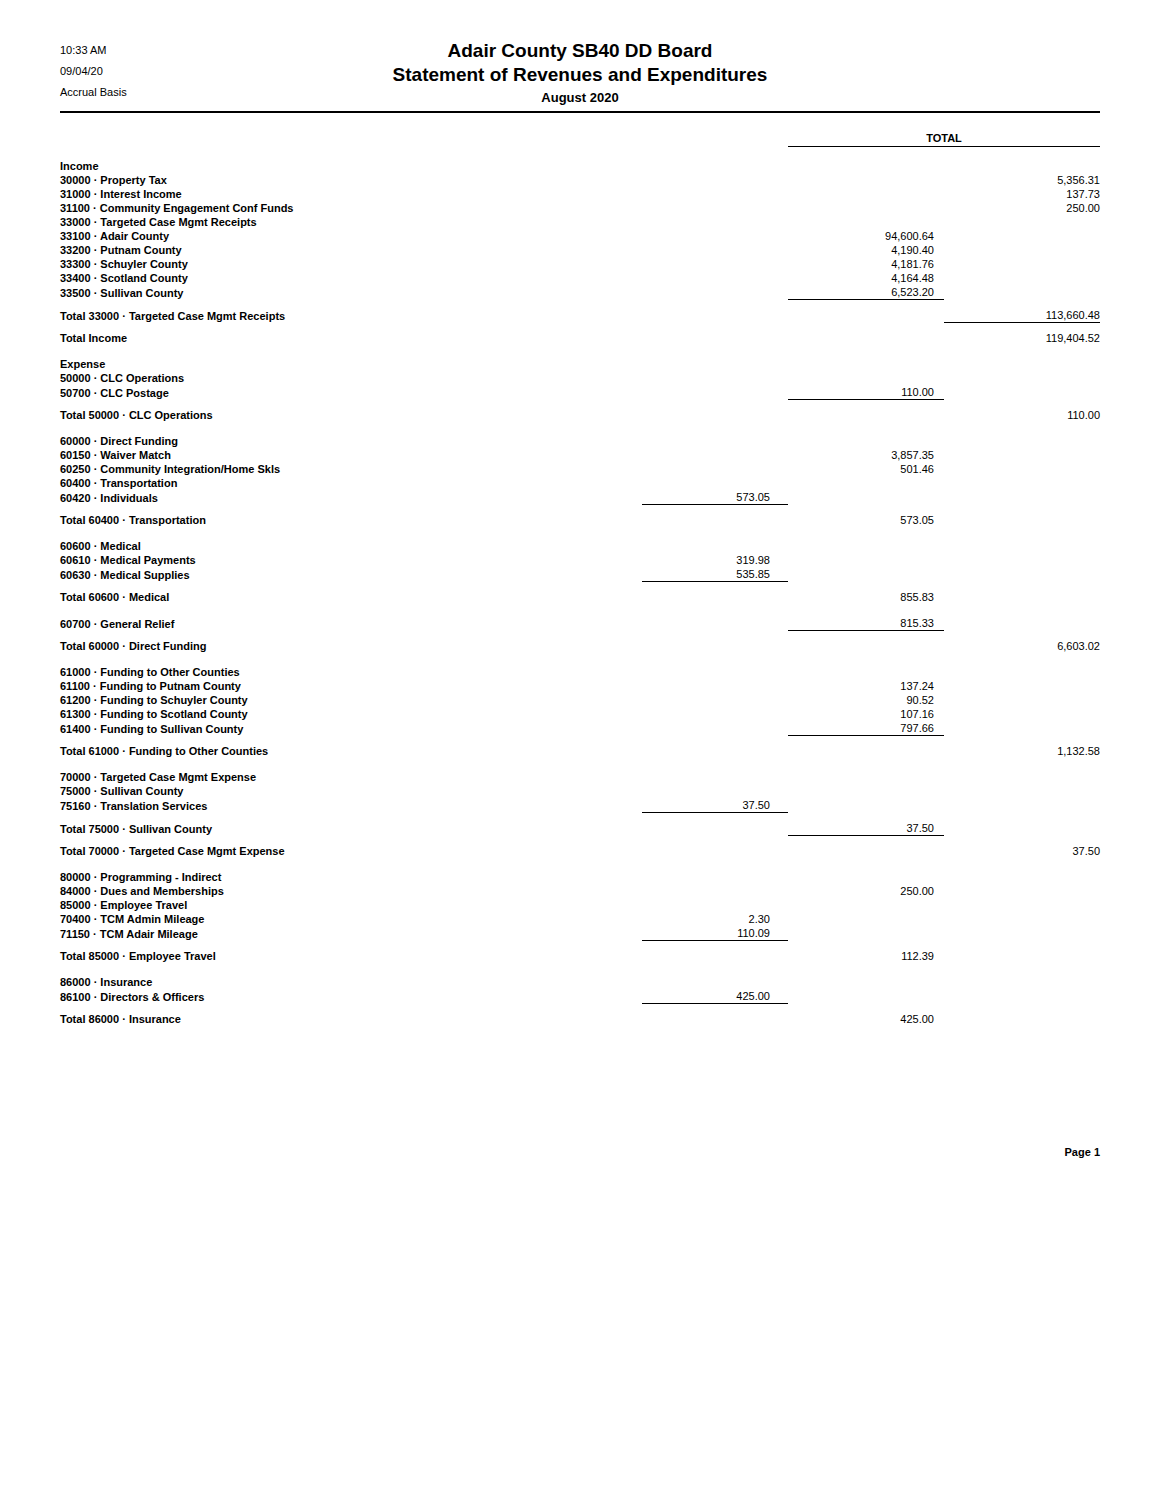10:33 AM
09/04/20
Accrual Basis
Adair County SB40 DD Board
Statement of Revenues and Expenditures
August 2020
| | | TOTAL |
| Income | | | |
| 30000 · Property Tax | | | 5,356.31 |
| 31000 · Interest Income | | | 137.73 |
| 31100 · Community Engagement Conf Funds | | | 250.00 |
| 33000 · Targeted Case Mgmt Receipts | | | |
| 33100 · Adair County | | 94,600.64 | |
| 33200 · Putnam County | | 4,190.40 | |
| 33300 · Schuyler County | | 4,181.76 | |
| 33400 · Scotland County | | 4,164.48 | |
| 33500 · Sullivan County | | 6,523.20 | |
| Total 33000 · Targeted Case Mgmt Receipts | | | 113,660.48 |
| Total Income | | | 119,404.52 |
| Expense | | | |
| 50000 · CLC Operations | | | |
| 50700 · CLC Postage | | 110.00 | |
| Total 50000 · CLC Operations | | | 110.00 |
| 60000 · Direct Funding | | | |
| 60150 · Waiver Match | | 3,857.35 | |
| 60250 · Community Integration/Home Skls | | 501.46 | |
| 60400 · Transportation | | | |
| 60420 · Individuals | 573.05 | | |
| Total 60400 · Transportation | | 573.05 | |
| 60600 · Medical | | | |
| 60610 · Medical Payments | 319.98 | | |
| 60630 · Medical Supplies | 535.85 | | |
| Total 60600 · Medical | | 855.83 | |
| 60700 · General Relief | | 815.33 | |
| Total 60000 · Direct Funding | | | 6,603.02 |
| 61000 · Funding to Other Counties | | | |
| 61100 · Funding to Putnam County | | 137.24 | |
| 61200 · Funding to Schuyler County | | 90.52 | |
| 61300 · Funding to Scotland County | | 107.16 | |
| 61400 · Funding to Sullivan County | | 797.66 | |
| Total 61000 · Funding to Other Counties | | | 1,132.58 |
| 70000 · Targeted Case Mgmt Expense | | | |
| 75000 · Sullivan County | | | |
| 75160 · Translation Services | 37.50 | | |
| Total 75000 · Sullivan County | | 37.50 | |
| Total 70000 · Targeted Case Mgmt Expense | | | 37.50 |
| 80000 · Programming - Indirect | | | |
| 84000 · Dues and Memberships | | 250.00 | |
| 85000 · Employee Travel | | | |
| 70400 · TCM Admin Mileage | 2.30 | | |
| 71150 · TCM Adair Mileage | 110.09 | | |
| Total 85000 · Employee Travel | | 112.39 | |
| 86000 · Insurance | | | |
| 86100 · Directors & Officers | 425.00 | | |
| Total 86000 · Insurance | | 425.00 | |
Page 1